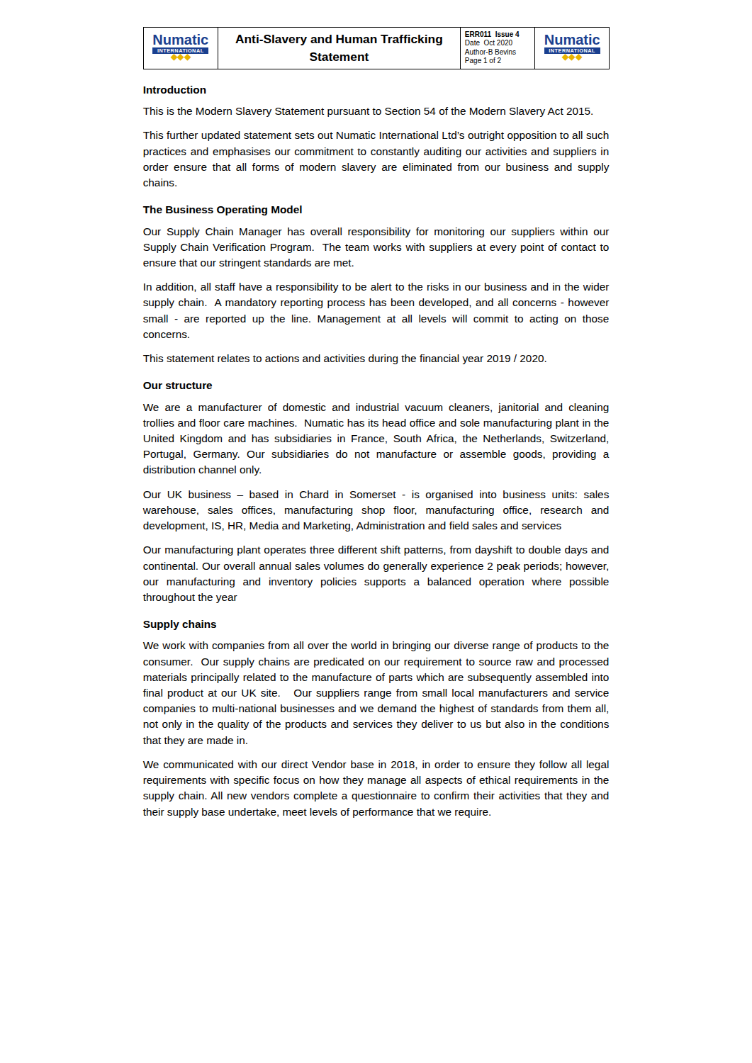Numatic INTERNATIONAL ◆◆◆
Anti-Slavery and Human Trafficking Statement
ERR011 Issue 4
Date Oct 2020
Author-B Bevins
Page 1 of 2
Numatic INTERNATIONAL ◆◆◆
Introduction
This is the Modern Slavery Statement pursuant to Section 54 of the Modern Slavery Act 2015.
This further updated statement sets out Numatic International Ltd’s outright opposition to all such practices and emphasises our commitment to constantly auditing our activities and suppliers in order ensure that all forms of modern slavery are eliminated from our business and supply chains.
The Business Operating Model
Our Supply Chain Manager has overall responsibility for monitoring our suppliers within our Supply Chain Verification Program. The team works with suppliers at every point of contact to ensure that our stringent standards are met.
In addition, all staff have a responsibility to be alert to the risks in our business and in the wider supply chain. A mandatory reporting process has been developed, and all concerns - however small - are reported up the line. Management at all levels will commit to acting on those concerns.
This statement relates to actions and activities during the financial year 2019 / 2020.
Our structure
We are a manufacturer of domestic and industrial vacuum cleaners, janitorial and cleaning trollies and floor care machines. Numatic has its head office and sole manufacturing plant in the United Kingdom and has subsidiaries in France, South Africa, the Netherlands, Switzerland, Portugal, Germany. Our subsidiaries do not manufacture or assemble goods, providing a distribution channel only.
Our UK business – based in Chard in Somerset - is organised into business units: sales warehouse, sales offices, manufacturing shop floor, manufacturing office, research and development, IS, HR, Media and Marketing, Administration and field sales and services
Our manufacturing plant operates three different shift patterns, from dayshift to double days and continental. Our overall annual sales volumes do generally experience 2 peak periods; however, our manufacturing and inventory policies supports a balanced operation where possible throughout the year
Supply chains
We work with companies from all over the world in bringing our diverse range of products to the consumer. Our supply chains are predicated on our requirement to source raw and processed materials principally related to the manufacture of parts which are subsequently assembled into final product at our UK site. Our suppliers range from small local manufacturers and service companies to multi-national businesses and we demand the highest of standards from them all, not only in the quality of the products and services they deliver to us but also in the conditions that they are made in.
We communicated with our direct Vendor base in 2018, in order to ensure they follow all legal requirements with specific focus on how they manage all aspects of ethical requirements in the supply chain. All new vendors complete a questionnaire to confirm their activities that they and their supply base undertake, meet levels of performance that we require.